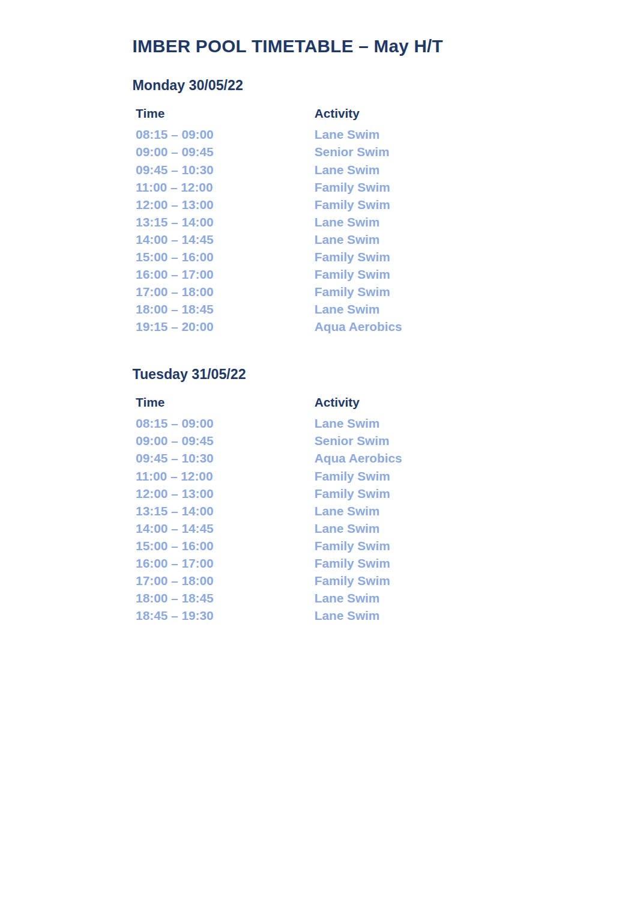IMBER POOL TIMETABLE – May H/T
Monday 30/05/22
| Time | Activity |
| --- | --- |
| 08:15 – 09:00 | Lane Swim |
| 09:00 – 09:45 | Senior Swim |
| 09:45 – 10:30 | Lane Swim |
| 11:00 – 12:00 | Family Swim |
| 12:00 – 13:00 | Family Swim |
| 13:15 – 14:00 | Lane Swim |
| 14:00 – 14:45 | Lane Swim |
| 15:00 – 16:00 | Family Swim |
| 16:00 – 17:00 | Family Swim |
| 17:00 – 18:00 | Family Swim |
| 18:00 – 18:45 | Lane Swim |
| 19:15 – 20:00 | Aqua Aerobics |
Tuesday 31/05/22
| Time | Activity |
| --- | --- |
| 08:15 – 09:00 | Lane Swim |
| 09:00 – 09:45 | Senior Swim |
| 09:45 – 10:30 | Aqua Aerobics |
| 11:00 – 12:00 | Family Swim |
| 12:00 – 13:00 | Family Swim |
| 13:15 – 14:00 | Lane Swim |
| 14:00 – 14:45 | Lane Swim |
| 15:00 – 16:00 | Family Swim |
| 16:00 – 17:00 | Family Swim |
| 17:00 – 18:00 | Family Swim |
| 18:00 – 18:45 | Lane Swim |
| 18:45 – 19:30 | Lane Swim |